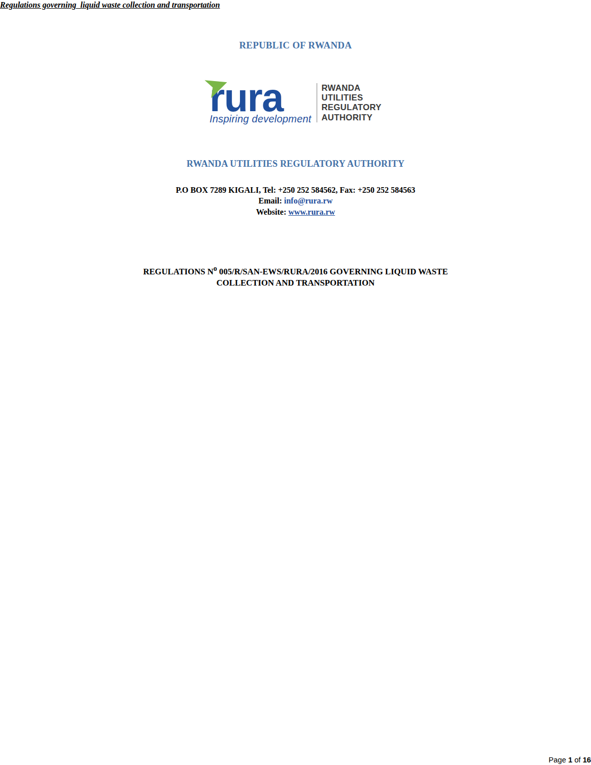Regulations governing liquid waste collection and transportation
REPUBLIC OF RWANDA
➤rura
Inspiring development
RWANDA
UTILITIES
REGULATORY
AUTHORITY
RWANDA UTILITIES REGULATORY AUTHORITY
P.O BOX 7289 KIGALI, Tel: +250 252 584562, Fax: +250 252 584563
Email: info@rura.rw
Website: www.rura.rw
REGULATIONS No 005/R/SAN-EWS/RURA/2016 GOVERNING LIQUID WASTE
COLLECTION AND TRANSPORTATION
Page 1 of 16